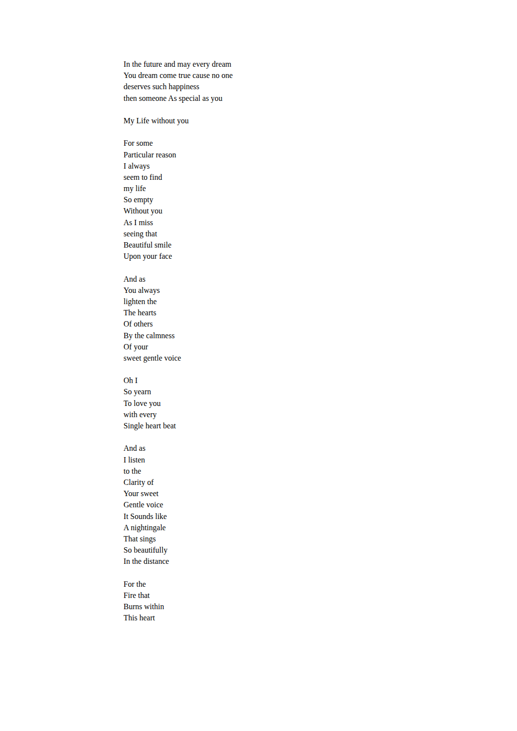In the future and may every dream
You dream come true cause no one
deserves such happiness
then someone As special as you
My Life without you
For some
Particular reason
I always
seem to find
my life
So empty
Without you
As I miss
seeing that
Beautiful smile
Upon your face
And as
You always
lighten the
The hearts
Of others
By the calmness
Of your
sweet gentle voice
Oh I
So yearn
To love you
with every
Single heart beat
And as
I listen
to the
Clarity of
Your sweet
Gentle voice
It Sounds like
A nightingale
That sings
So beautifully
In the distance
For the
Fire that
Burns within
This heart